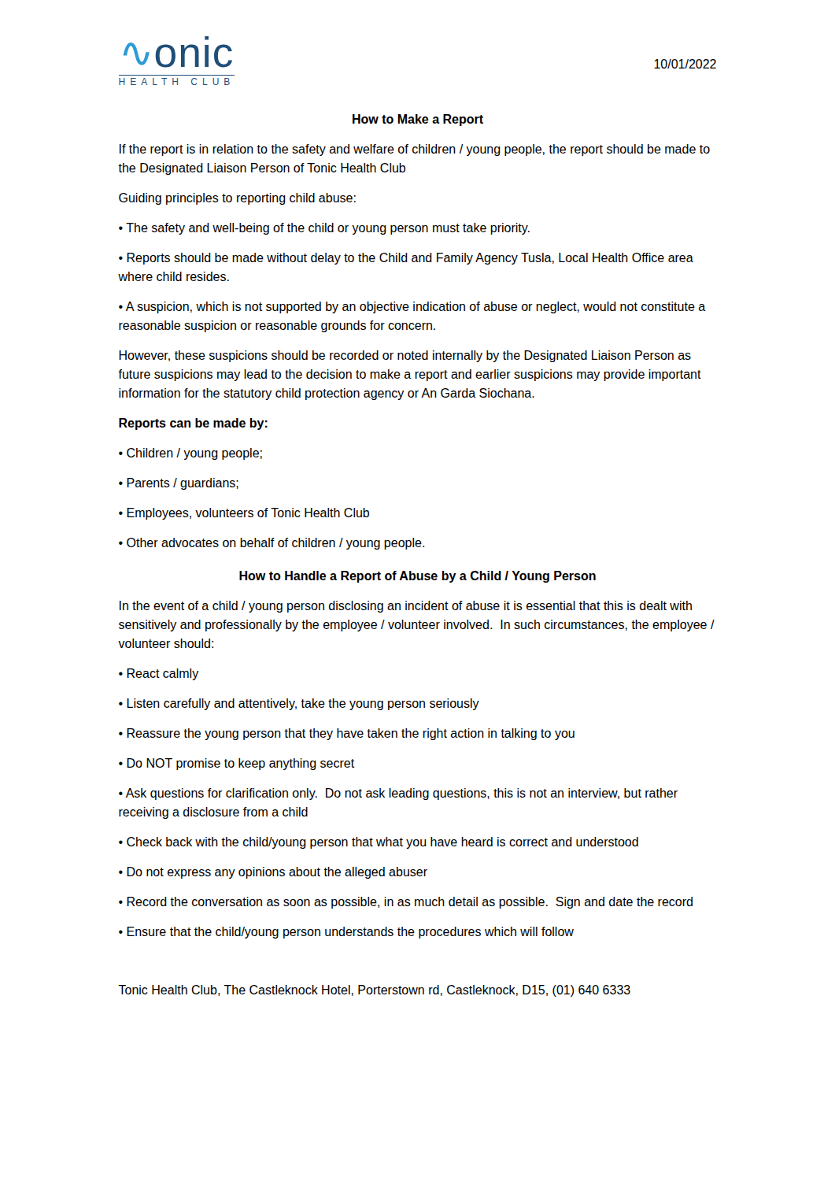∿onic
HEALTH CLUB
10/01/2022
How to Make a Report
If the report is in relation to the safety and welfare of children / young people, the report should be made to the Designated Liaison Person of Tonic Health Club
Guiding principles to reporting child abuse:
• The safety and well-being of the child or young person must take priority.
• Reports should be made without delay to the Child and Family Agency Tusla, Local Health Office area where child resides.
• A suspicion, which is not supported by an objective indication of abuse or neglect, would not constitute a reasonable suspicion or reasonable grounds for concern.
However, these suspicions should be recorded or noted internally by the Designated Liaison Person as future suspicions may lead to the decision to make a report and earlier suspicions may provide important information for the statutory child protection agency or An Garda Siochana.
Reports can be made by:
• Children / young people;
• Parents / guardians;
• Employees, volunteers of Tonic Health Club
• Other advocates on behalf of children / young people.
How to Handle a Report of Abuse by a Child / Young Person
In the event of a child / young person disclosing an incident of abuse it is essential that this is dealt with sensitively and professionally by the employee / volunteer involved. In such circumstances, the employee / volunteer should:
• React calmly
• Listen carefully and attentively, take the young person seriously
• Reassure the young person that they have taken the right action in talking to you
• Do NOT promise to keep anything secret
• Ask questions for clarification only. Do not ask leading questions, this is not an interview, but rather receiving a disclosure from a child
• Check back with the child/young person that what you have heard is correct and understood
• Do not express any opinions about the alleged abuser
• Record the conversation as soon as possible, in as much detail as possible. Sign and date the record
• Ensure that the child/young person understands the procedures which will follow
Tonic Health Club, The Castleknock Hotel, Porterstown rd, Castleknock, D15, (01) 640 6333